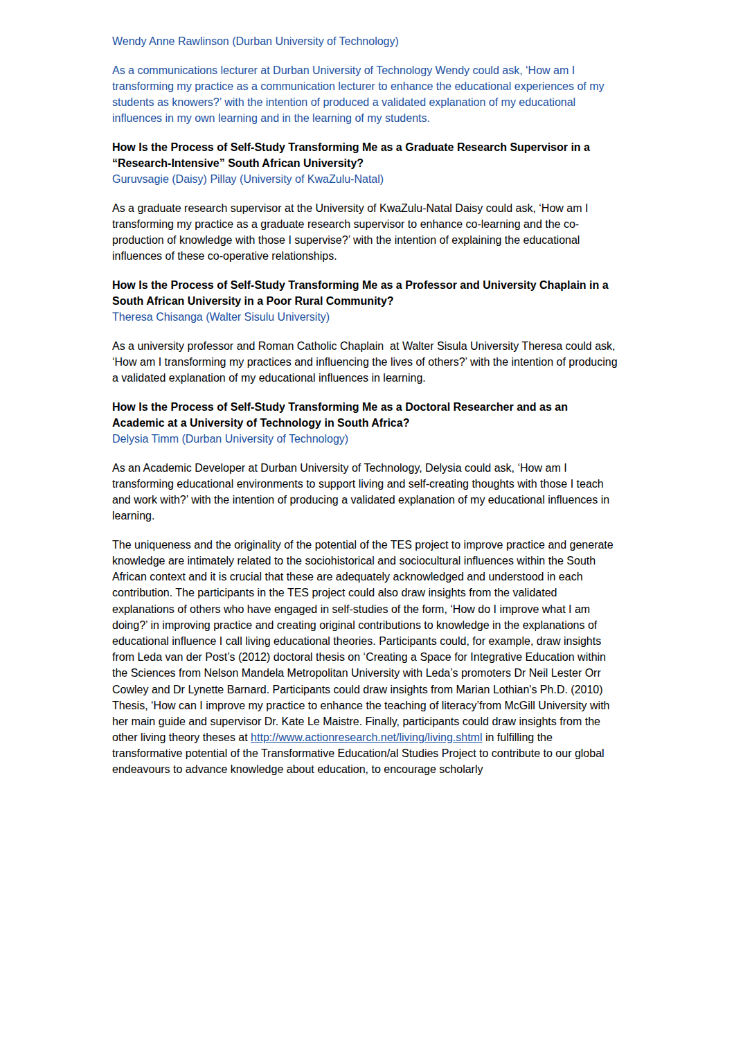Wendy Anne Rawlinson (Durban University of Technology)
As a communications lecturer at Durban University of Technology Wendy could ask, ‘How am I transforming my practice as a communication lecturer to enhance the educational experiences of my students as knowers?’ with the intention of produced a validated explanation of my educational influences in my own learning and in the learning of my students.
How Is the Process of Self-Study Transforming Me as a Graduate Research Supervisor in a “Research-Intensive” South African University?
Guruvsagie (Daisy) Pillay (University of KwaZulu-Natal)
As a graduate research supervisor at the University of KwaZulu-Natal Daisy could ask, ‘How am I transforming my practice as a graduate research supervisor to enhance co-learning and the co-production of knowledge with those I supervise?’ with the intention of explaining the educational influences of these co-operative relationships.
How Is the Process of Self-Study Transforming Me as a Professor and University Chaplain in a South African University in a Poor Rural Community?
Theresa Chisanga (Walter Sisulu University)
As a university professor and Roman Catholic Chaplain at Walter Sisula University Theresa could ask, ‘How am I transforming my practices and influencing the lives of others?’ with the intention of producing a validated explanation of my educational influences in learning.
How Is the Process of Self-Study Transforming Me as a Doctoral Researcher and as an Academic at a University of Technology in South Africa?
Delysia Timm (Durban University of Technology)
As an Academic Developer at Durban University of Technology, Delysia could ask, ‘How am I transforming educational environments to support living and self-creating thoughts with those I teach and work with?’ with the intention of producing a validated explanation of my educational influences in learning.
The uniqueness and the originality of the potential of the TES project to improve practice and generate knowledge are intimately related to the sociohistorical and sociocultural influences within the South African context and it is crucial that these are adequately acknowledged and understood in each contribution. The participants in the TES project could also draw insights from the validated explanations of others who have engaged in self-studies of the form, ‘How do I improve what I am doing?’ in improving practice and creating original contributions to knowledge in the explanations of educational influence I call living educational theories. Participants could, for example, draw insights from Leda van der Post’s (2012) doctoral thesis on ‘Creating a Space for Integrative Education within the Sciences from Nelson Mandela Metropolitan University with Leda’s promoters Dr Neil Lester Orr Cowley and Dr Lynette Barnard. Participants could draw insights from Marian Lothian's Ph.D. (2010) Thesis, ‘How can I improve my practice to enhance the teaching of literacy’from McGill University with her main guide and supervisor Dr. Kate Le Maistre. Finally, participants could draw insights from the other living theory theses at http://www.actionresearch.net/living/living.shtml in fulfilling the transformative potential of the Transformative Education/al Studies Project to contribute to our global endeavours to advance knowledge about education, to encourage scholarly